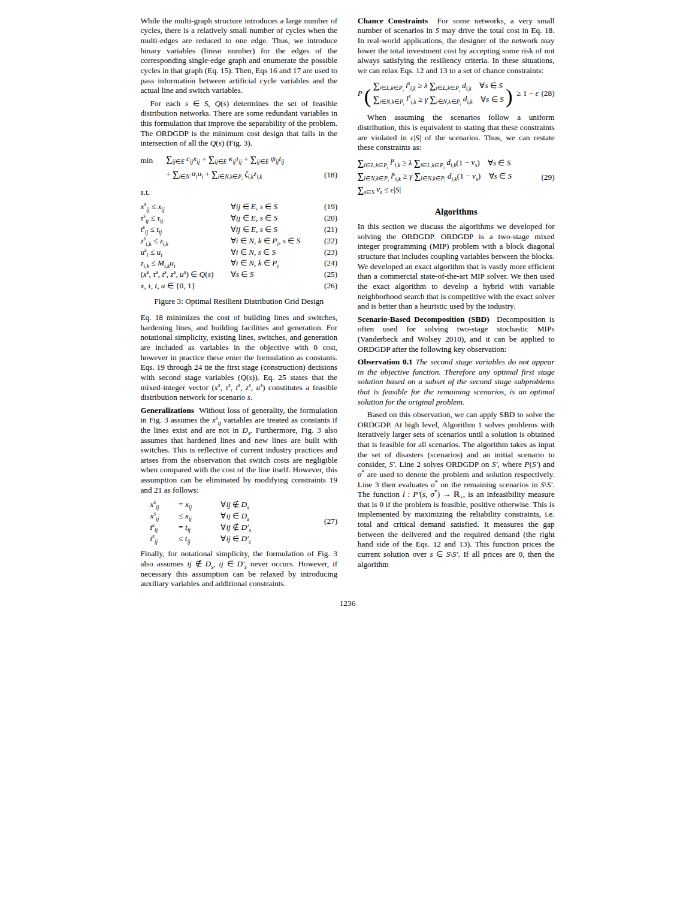While the multi-graph structure introduces a large number of cycles, there is a relatively small number of cycles when the multi-edges are reduced to one edge. Thus, we introduce binary variables (linear number) for the edges of the corresponding single-edge graph and enumerate the possible cycles in that graph (Eq. 15). Then, Eqs 16 and 17 are used to pass information between artificial cycle variables and the actual line and switch variables.
For each s ∈ S, Q(s) determines the set of feasible distribution networks. There are some redundant variables in this formulation that improve the separability of the problem. The ORDGDP is the minimum cost design that falls in the intersection of all the Q(s) (Fig. 3).
| min | Σ ij ∈ E c ij x ij + Σ ij ∈ E κ ij τ ij + Σ ij ∈ E ψ ij t ij | |
| | + Σ i ∈ N α i u i + Σ i ∈ N , k ∈ P i ζ i,k z i,k | (18) |
s.t.
| x s ij ≤ x ij | ∀ ij ∈ E , s ∈ S | (19) |
| τ s ij ≤ τ ij | ∀ ij ∈ E , s ∈ S | (20) |
| t s ij ≤ t ij | ∀ ij ∈ E , s ∈ S | (21) |
| z s i,k ≤ z i,k | ∀ i ∈ N , k ∈ P i , s ∈ S | (22) |
| u s i ≤ u i | ∀ i ∈ N , s ∈ S | (23) |
| z i,k ≤ M i,k u i | ∀ i ∈ N , k ∈ P i | (24) |
| ( x s , τ s , t s , z s , u s ) ∈ Q ( s ) | ∀ s ∈ S | (25) |
| x , τ , t , u ∈ {0, 1} | | (26) |
Figure 3: Optimal Resilient Distribution Grid Design
Eq. 18 minimizes the cost of building lines and switches, hardening lines, and building facilities and generation. For notational simplicity, existing lines, switches, and generation are included as variables in the objective with 0 cost, however in practice these enter the formulation as constants. Eqs. 19 through 24 tie the first stage (construction) decisions with second stage variables (Q(s)). Eq. 25 states that the mixed-integer vector (xs, τs, ts, zs, us) constitutes a feasible distribution network for scenario s.
Generalizations Without loss of generality, the formulation in Fig. 3 assumes the xsij variables are treated as constants if the lines exist and are not in Ds. Furthermore, Fig. 3 also assumes that hardened lines and new lines are built with switches. This is reflective of current industry practices and arises from the observation that switch costs are negligible when compared with the cost of the line itself. However, this assumption can be eliminated by modifying constraints 19 and 21 as follows:
| | x s ij | = x ij | ∀ ij ∉ D s | (27) |
| | x s ij | ≤ x ij | ∀ ij ∈ D s |
| | t s ij | = t ij | ∀ ij ∉ D′ s |
| | t s ij | ≤ t ij | ∀ ij ∈ D′ s |
Finally, for notational simplicity, the formulation of Fig. 3 also assumes ij ∉ Ds, ij ∈ D′s never occurs. However, if necessary this assumption can be relaxed by introducing auxiliary variables and additional constraints.
Chance Constraints For some networks, a very small number of scenarios in S may drive the total cost in Eq. 18. In real-world applications, the designer of the network may lower the total investment cost by accepting some risk of not always satisfying the resiliency criteria. In these situations, we can relax Eqs. 12 and 13 to a set of chance constraints:
| P | ( Σ i ∈ L , k ∈ P i l s i,k ≥ λ Σ i ∈ L , k ∈ P i d i,k ∀ s ∈ S Σ i ∈ N , k ∈ P i l s i,k ≥ γ Σ i ∈ N , k ∈ P i d i,k ∀ s ∈ S ) ≥ 1 − ε | (28) |
When assuming the scenarios follow a uniform distribution, this is equivalent to stating that these constraints are violated in ε|S| of the scenarios. Thus, we can restate these constraints as:
| Σ i ∈ L , k ∈ P i l s i,k ≥ λ Σ i ∈ L , k ∈ P i d i,k (1 − v s ) ∀ s ∈ S Σ i ∈ N , k ∈ P i l s i,k ≥ γ Σ i ∈ N , k ∈ P i d i,k (1 − v s ) ∀ s ∈ S Σ s ∈ S v s ≤ ε / S / | (29) |
Algorithms
In this section we discuss the algorithms we developed for solving the ORDGDP. ORDGDP is a two-stage mixed integer programming (MIP) problem with a block diagonal structure that includes coupling variables between the blocks. We developed an exact algorithm that is vastly more efficient than a commercial state-of-the-art MIP solver. We then used the exact algorithm to develop a hybrid with variable neighborhood search that is competitive with the exact solver and is better than a heuristic used by the industry.
Scenario-Based Decomposition (SBD) Decomposition is often used for solving two-stage stochastic MIPs (Vanderbeck and Wolsey 2010), and it can be applied to ORDGDP after the following key observation:
Observation 0.1 The second stage variables do not appear in the objective function. Therefore any optimal first stage solution based on a subset of the second stage subproblems that is feasible for the remaining scenarios, is an optimal solution for the original problem.
Based on this observation, we can apply SBD to solve the ORDGDP. At high level, Algorithm 1 solves problems with iteratively larger sets of scenarios until a solution is obtained that is feasible for all scenarios. The algorithm takes as input the set of disasters (scenarios) and an initial scenario to consider, S′. Line 2 solves ORDGDP on S′, where P(S′) and σ* are used to denote the problem and solution respectively. Line 3 then evaluates σ* on the remaining scenarios in S\S′. The function l : P′(s, σ*) → ℝ+, is an infeasibility measure that is 0 if the problem is feasible, positive otherwise. This is implemented by maximizing the reliability constraints, i.e. total and critical demand satisfied. It measures the gap between the delivered and the required demand (the right hand side of the Eqs. 12 and 13). This function prices the current solution over s ∈ S\S′. If all prices are 0, then the algorithm
1236